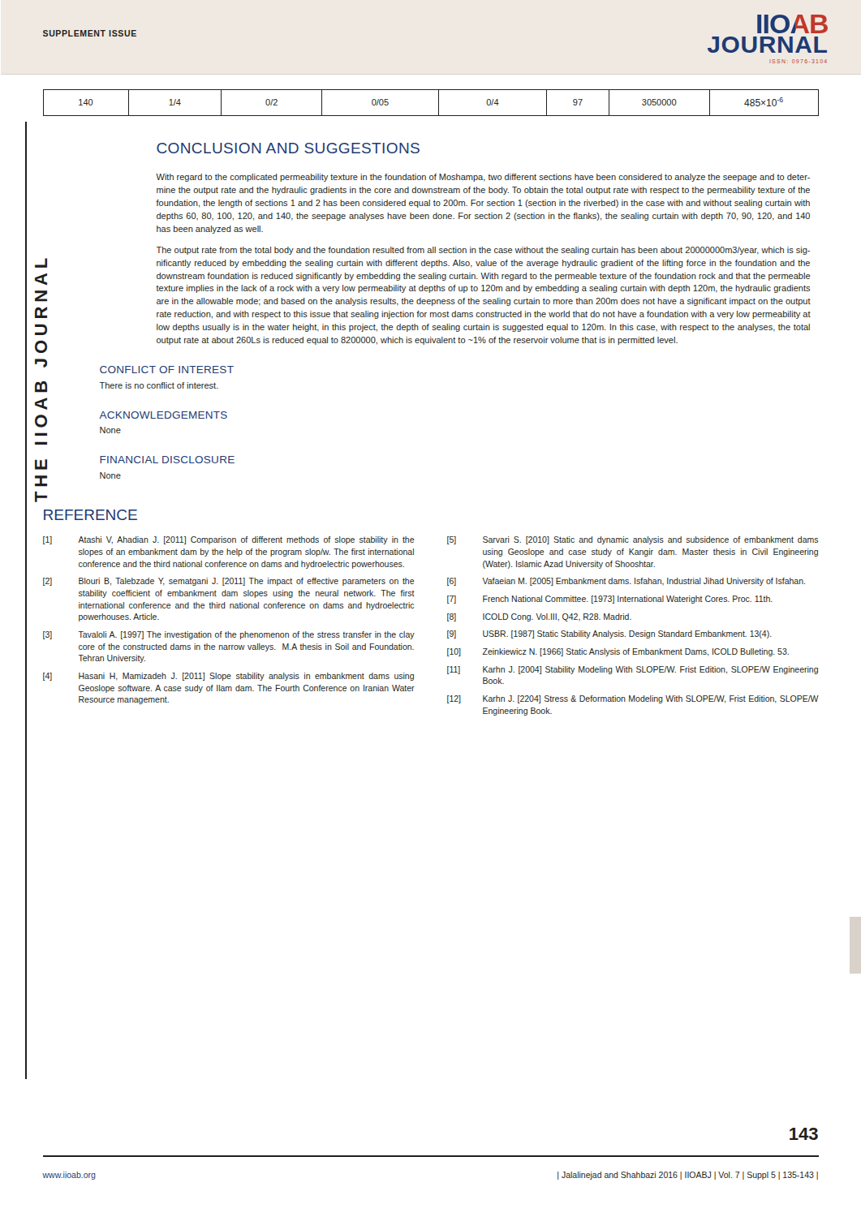SUPPLEMENT ISSUE
IIOAB JOURNAL ISSN: 0976-3104
THE IIOAB JOURNAL
| 140 | 1/4 | 0/2 | 0/05 | 0/4 | 97 | 3050000 | 485×10 -6 |
CONCLUSION AND SUGGESTIONS
With regard to the complicated permeability texture in the foundation of Moshampa, two different sections have been considered to analyze the seepage and to determine the output rate and the hydraulic gradients in the core and downstream of the body. To obtain the total output rate with respect to the permeability texture of the foundation, the length of sections 1 and 2 has been considered equal to 200m. For section 1 (section in the riverbed) in the case with and without sealing curtain with depths 60, 80, 100, 120, and 140, the seepage analyses have been done. For section 2 (section in the flanks), the sealing curtain with depth 70, 90, 120, and 140 has been analyzed as well.
The output rate from the total body and the foundation resulted from all section in the case without the sealing curtain has been about 20000000m3/year, which is significantly reduced by embedding the sealing curtain with different depths. Also, value of the average hydraulic gradient of the lifting force in the foundation and the downstream foundation is reduced significantly by embedding the sealing curtain. With regard to the permeable texture of the foundation rock and that the permeable texture implies in the lack of a rock with a very low permeability at depths of up to 120m and by embedding a sealing curtain with depth 120m, the hydraulic gradients are in the allowable mode; and based on the analysis results, the deepness of the sealing curtain to more than 200m does not have a significant impact on the output rate reduction, and with respect to this issue that sealing injection for most dams constructed in the world that do not have a foundation with a very low permeability at low depths usually is in the water height, in this project, the depth of sealing curtain is suggested equal to 120m. In this case, with respect to the analyses, the total output rate at about 260Ls is reduced equal to 8200000, which is equivalent to ~1% of the reservoir volume that is in permitted level.
CONFLICT OF INTEREST
There is no conflict of interest.
ACKNOWLEDGEMENTS
None
FINANCIAL DISCLOSURE
None
REFERENCE
[1] Atashi V, Ahadian J. [2011] Comparison of different methods of slope stability in the slopes of an embankment dam by the help of the program slop/w. The first international conference and the third national conference on dams and hydroelectric powerhouses.
[2] Blouri B, Talebzade Y, sematgani J. [2011] The impact of effective parameters on the stability coefficient of embankment dam slopes using the neural network. The first international conference and the third national conference on dams and hydroelectric powerhouses. Article.
[3] Tavaloli A. [1997] The investigation of the phenomenon of the stress transfer in the clay core of the constructed dams in the narrow valleys. M.A thesis in Soil and Foundation. Tehran University.
[4] Hasani H, Mamizadeh J. [2011] Slope stability analysis in embankment dams using Geoslope software. A case sudy of Ilam dam. The Fourth Conference on Iranian Water Resource management.
[5] Sarvari S. [2010] Static and dynamic analysis and subsidence of embankment dams using Geoslope and case study of Kangir dam. Master thesis in Civil Engineering (Water). Islamic Azad University of Shooshtar.
[6] Vafaeian M. [2005] Embankment dams. Isfahan, Industrial Jihad University of Isfahan.
[7] French National Committee. [1973] International Wateright Cores. Proc. 11th.
[8] ICOLD Cong. Vol.III, Q42, R28. Madrid.
[9] USBR. [1987] Static Stability Analysis. Design Standard Embankment. 13(4).
[10] Zeinkiewicz N. [1966] Static Anslysis of Embankment Dams, ICOLD Bulleting. 53.
[11] Karhn J. [2004] Stability Modeling With SLOPE/W. Frist Edition, SLOPE/W Engineering Book.
[12] Karhn J. [2204] Stress & Deformation Modeling With SLOPE/W, Frist Edition, SLOPE/W Engineering Book.
143
www.iioab.org
| Jalalinejad and Shahbazi 2016 | IIOABJ | Vol. 7 | Suppl 5 | 135-143 |